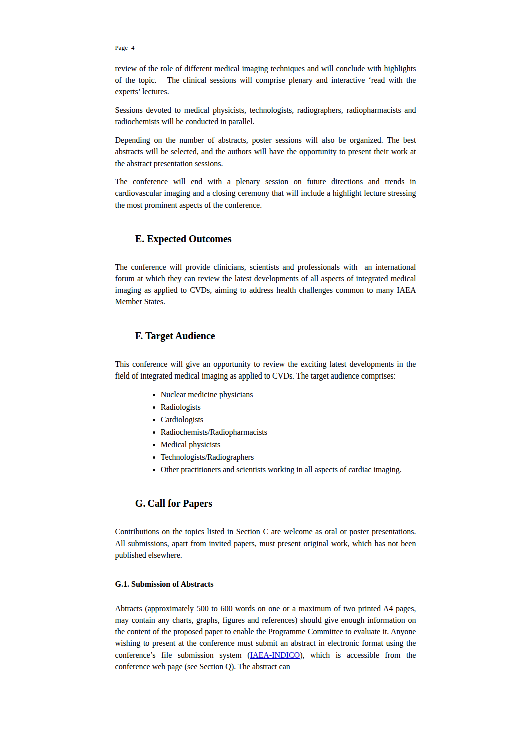Page 4
review of the role of different medical imaging techniques and will conclude with highlights of the topic. The clinical sessions will comprise plenary and interactive ‘read with the experts’ lectures.
Sessions devoted to medical physicists, technologists, radiographers, radiopharmacists and radiochemists will be conducted in parallel.
Depending on the number of abstracts, poster sessions will also be organized. The best abstracts will be selected, and the authors will have the opportunity to present their work at the abstract presentation sessions.
The conference will end with a plenary session on future directions and trends in cardiovascular imaging and a closing ceremony that will include a highlight lecture stressing the most prominent aspects of the conference.
E. Expected Outcomes
The conference will provide clinicians, scientists and professionals with an international forum at which they can review the latest developments of all aspects of integrated medical imaging as applied to CVDs, aiming to address health challenges common to many IAEA Member States.
F. Target Audience
This conference will give an opportunity to review the exciting latest developments in the field of integrated medical imaging as applied to CVDs. The target audience comprises:
Nuclear medicine physicians
Radiologists
Cardiologists
Radiochemists/Radiopharmacists
Medical physicists
Technologists/Radiographers
Other practitioners and scientists working in all aspects of cardiac imaging.
G. Call for Papers
Contributions on the topics listed in Section C are welcome as oral or poster presentations. All submissions, apart from invited papers, must present original work, which has not been published elsewhere.
G.1. Submission of Abstracts
Abtracts (approximately 500 to 600 words on one or a maximum of two printed A4 pages, may contain any charts, graphs, figures and references) should give enough information on the content of the proposed paper to enable the Programme Committee to evaluate it. Anyone wishing to present at the conference must submit an abstract in electronic format using the conference’s file submission system (IAEA-INDICO), which is accessible from the conference web page (see Section Q). The abstract can